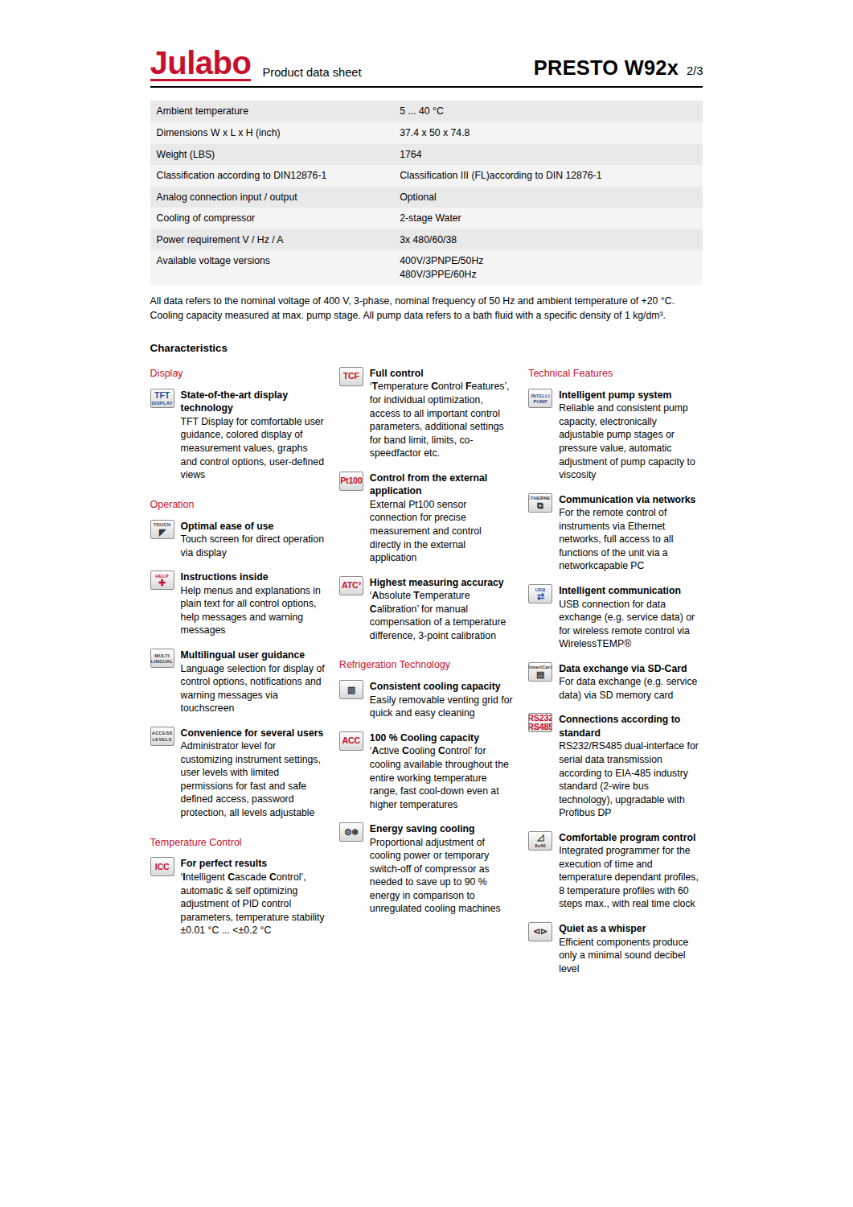Julabo
Product data sheet
PRESTO W92x
2/3
| Ambient temperature | 5 ... 40 °C |
| Dimensions W x L x H (inch) | 37.4 x 50 x 74.8 |
| Weight (LBS) | 1764 |
| Classification according to DIN12876-1 | Classification III (FL)according to DIN 12876-1 |
| Analog connection input / output | Optional |
| Cooling of compressor | 2-stage Water |
| Power requirement V / Hz / A | 3x 480/60/38 |
| Available voltage versions | 400V/3PNPE/50Hz 480V/3PPE/60Hz |
All data refers to the nominal voltage of 400 V, 3-phase, nominal frequency of 50 Hz and ambient temperature of +20 °C. Cooling capacity measured at max. pump stage. All pump data refers to a bath fluid with a specific density of 1 kg/dm³.
Characteristics
Display
TFT
DISPLAY
State-of-the-art display technology TFT Display for comfortable user guidance, colored display of measurement values, graphs and control options, user-defined views
Operation
TOUCH
◤
Optimal ease of use Touch screen for direct operation via display
HELP
✚
Instructions inside Help menus and explanations in plain text for all control options, help messages and warning messages
MULTI
LINGUAL
Multilingual user guidance Language selection for display of control options, notifications and warning messages via touchscreen
ACCESS
LEVELS
Convenience for several users Administrator level for customizing instrument settings, user levels with limited permissions for fast and safe defined access, password protection, all levels adjustable
Temperature Control
ICC
For perfect results ‘Intelligent Cascade Control’, automatic & self optimizing adjustment of PID control parameters, temperature stability ±0.01 °C ... <±0.2 °C
TCF
Full control ‘Temperature Control Features’, for individual optimization, access to all important control parameters, additional settings for band limit, limits, co-speedfactor etc.
Pt100
Control from the external application External Pt100 sensor connection for precise measurement and control directly in the external application
ATC³
Highest measuring accuracy ‘Absolute Temperature Calibration’ for manual compensation of a temperature difference, 3-point calibration
Refrigeration Technology
▥
Consistent cooling capacity Easily removable venting grid for quick and easy cleaning
ACC
100 % Cooling capacity ‘Active Cooling Control’ for cooling available throughout the entire working temperature range, fast cool-down even at higher temperatures
⚙❄
Energy saving cooling Proportional adjustment of cooling power or temporary switch-off of compressor as needed to save up to 90 % energy in comparison to unregulated cooling machines
Technical Features
INTELLI
PUMP
Intelligent pump system Reliable and consistent pump capacity, electronically adjustable pump stages or pressure value, automatic adjustment of pump capacity to viscosity
ETHERNET
⧉
Communication via networks For the remote control of instruments via Ethernet networks, full access to all functions of the unit via a networkcapable PC
USB
⇄
Intelligent communication USB connection for data exchange (e.g. service data) or for wireless remote control via WirelessTEMP®
SmartCard
▤
Data exchange via SD-Card For data exchange (e.g. service data) via SD memory card
RS232
RS485
Connections according to standard RS232/RS485 dual-interface for serial data transmission according to EIA-485 industry standard (2-wire bus technology), upgradable with Profibus DP
◿
8x60
Comfortable program control Integrated programmer for the execution of time and temperature dependant profiles, 8 temperature profiles with 60 steps max., with real time clock
⊲⊳
Quiet as a whisper Efficient components produce only a minimal sound decibel level